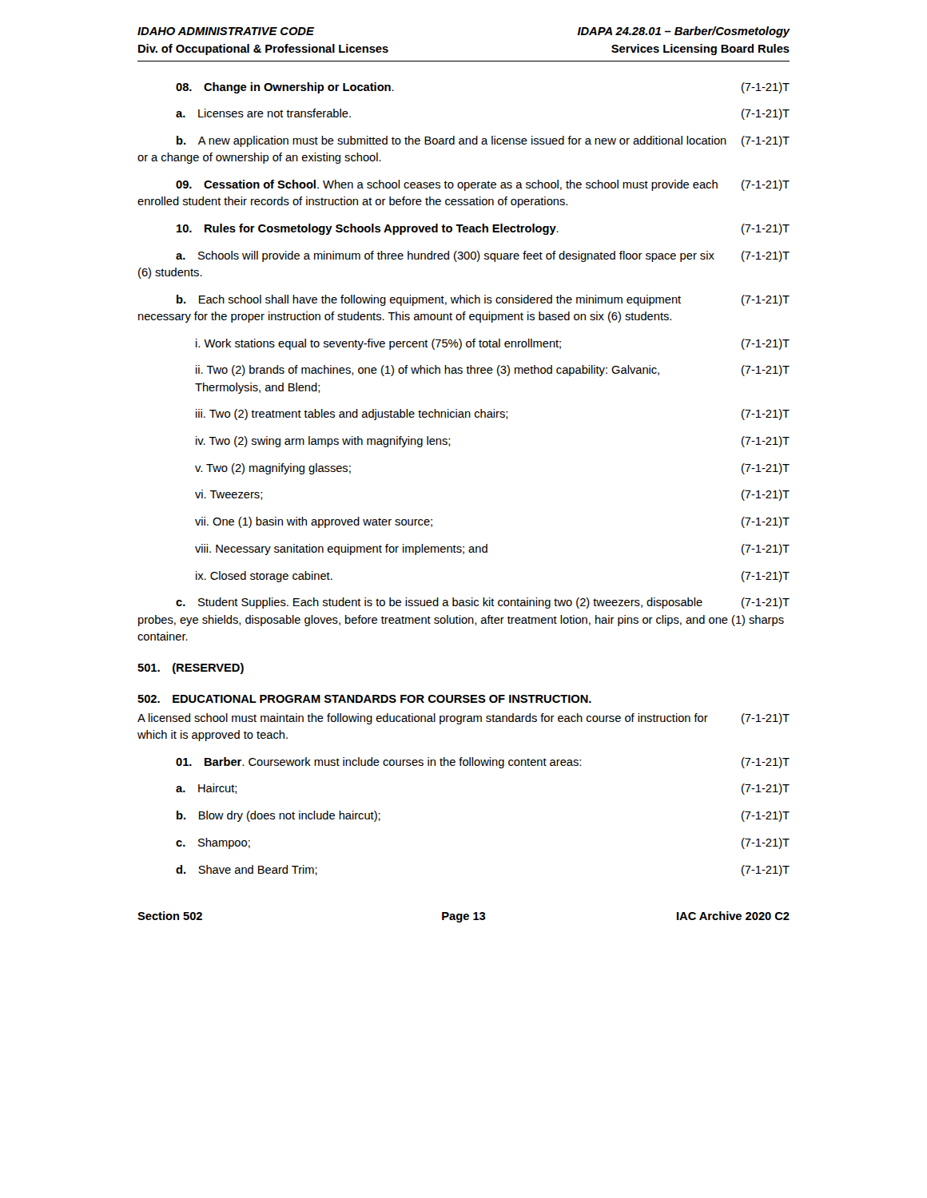| IDAHO ADMINISTRATIVE CODE | IDAPA 24.28.01 – Barber/Cosmetology |
| Div. of Occupational & Professional Licenses | Services Licensing Board Rules |
(7-1-21)T 08. Change in Ownership or Location.
(7-1-21)T a. Licenses are not transferable.
(7-1-21)T b. A new application must be submitted to the Board and a license issued for a new or additional location or a change of ownership of an existing school.
(7-1-21)T 09. Cessation of School. When a school ceases to operate as a school, the school must provide each enrolled student their records of instruction at or before the cessation of operations.
(7-1-21)T 10. Rules for Cosmetology Schools Approved to Teach Electrology.
(7-1-21)T a. Schools will provide a minimum of three hundred (300) square feet of designated floor space per six (6) students.
(7-1-21)T b. Each school shall have the following equipment, which is considered the minimum equipment necessary for the proper instruction of students. This amount of equipment is based on six (6) students.
(7-1-21)T i. Work stations equal to seventy-five percent (75%) of total enrollment;
(7-1-21)T ii. Two (2) brands of machines, one (1) of which has three (3) method capability: Galvanic, Thermolysis, and Blend;
(7-1-21)T iii. Two (2) treatment tables and adjustable technician chairs;
(7-1-21)T iv. Two (2) swing arm lamps with magnifying lens;
(7-1-21)T v. Two (2) magnifying glasses;
(7-1-21)T vi. Tweezers;
(7-1-21)T vii. One (1) basin with approved water source;
(7-1-21)T viii. Necessary sanitation equipment for implements; and
(7-1-21)T ix. Closed storage cabinet.
(7-1-21)T c. Student Supplies. Each student is to be issued a basic kit containing two (2) tweezers, disposable probes, eye shields, disposable gloves, before treatment solution, after treatment lotion, hair pins or clips, and one (1) sharps container.
501. (RESERVED)
502. EDUCATIONAL PROGRAM STANDARDS FOR COURSES OF INSTRUCTION.
(7-1-21)T A licensed school must maintain the following educational program standards for each course of instruction for which it is approved to teach.
(7-1-21)T 01. Barber. Coursework must include courses in the following content areas:
(7-1-21)T a. Haircut;
(7-1-21)T b. Blow dry (does not include haircut);
(7-1-21)T c. Shampoo;
(7-1-21)T d. Shave and Beard Trim;
Section 502
Page 13
IAC Archive 2020 C2